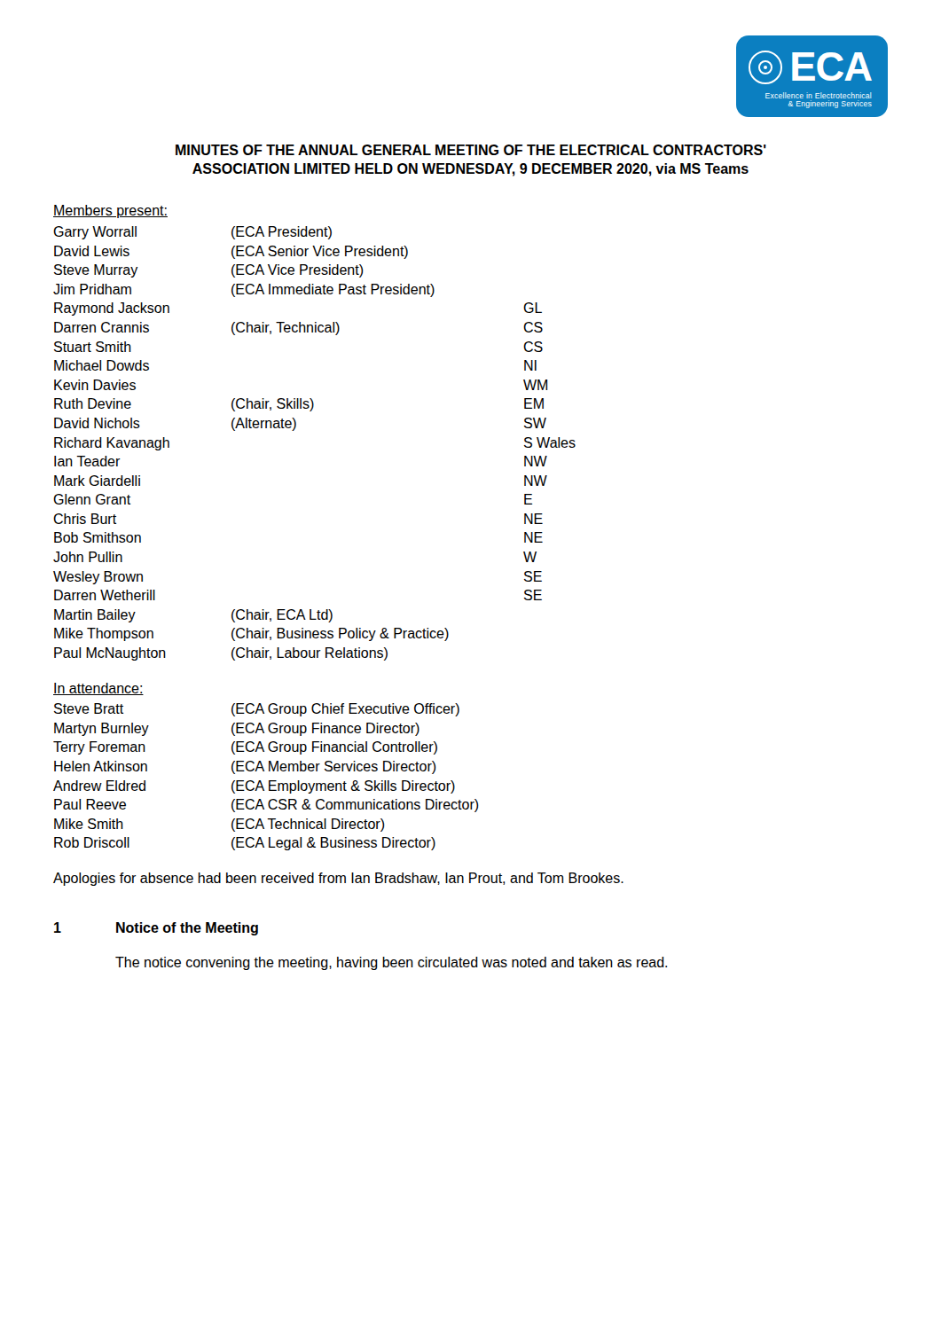ECA
Excellence in Electrotechnical
& Engineering Services
MINUTES OF THE ANNUAL GENERAL MEETING OF THE ELECTRICAL CONTRACTORS'
ASSOCIATION LIMITED HELD ON WEDNESDAY, 9 DECEMBER 2020, via MS Teams
Members present:
| Garry Worrall | (ECA President) | |
| David Lewis | (ECA Senior Vice President) | |
| Steve Murray | (ECA Vice President) | |
| Jim Pridham | (ECA Immediate Past President) | |
| Raymond Jackson | | GL |
| Darren Crannis | (Chair, Technical) | CS |
| Stuart Smith | | CS |
| Michael Dowds | | NI |
| Kevin Davies | | WM |
| Ruth Devine | (Chair, Skills) | EM |
| David Nichols | (Alternate) | SW |
| Richard Kavanagh | | S Wales |
| Ian Teader | | NW |
| Mark Giardelli | | NW |
| Glenn Grant | | E |
| Chris Burt | | NE |
| Bob Smithson | | NE |
| John Pullin | | W |
| Wesley Brown | | SE |
| Darren Wetherill | | SE |
| Martin Bailey | (Chair, ECA Ltd) | |
| Mike Thompson | (Chair, Business Policy & Practice) | |
| Paul McNaughton | (Chair, Labour Relations) | |
In attendance:
| Steve Bratt | (ECA Group Chief Executive Officer) | |
| Martyn Burnley | (ECA Group Finance Director) | |
| Terry Foreman | (ECA Group Financial Controller) | |
| Helen Atkinson | (ECA Member Services Director) | |
| Andrew Eldred | (ECA Employment & Skills Director) | |
| Paul Reeve | (ECA CSR & Communications Director) | |
| Mike Smith | (ECA Technical Director) | |
| Rob Driscoll | (ECA Legal & Business Director) | |
Apologies for absence had been received from Ian Bradshaw, Ian Prout, and Tom Brookes.
1
Notice of the Meeting
The notice convening the meeting, having been circulated was noted and taken as read.